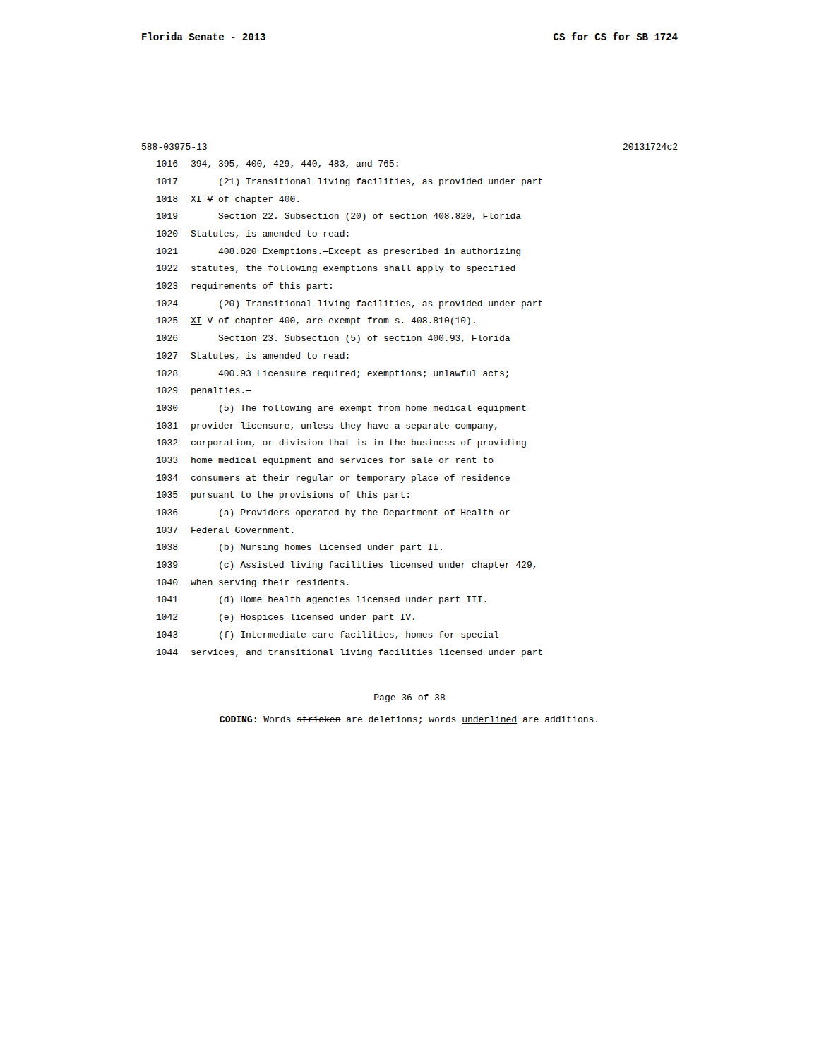Florida Senate - 2013 CS for CS for SB 1724
588-03975-13 20131724c2
1016394, 395, 400, 429, 440, 483, and 765:
1017 (21) Transitional living facilities, as provided under part
1018 XI V of chapter 400.
1019 Section 22. Subsection (20) of section 408.820, Florida
1020 Statutes, is amended to read:
1021 408.820 Exemptions.—Except as prescribed in authorizing
1022 statutes, the following exemptions shall apply to specified
1023 requirements of this part:
1024 (20) Transitional living facilities, as provided under part
1025 XI V of chapter 400, are exempt from s. 408.810(10).
1026 Section 23. Subsection (5) of section 400.93, Florida
1027 Statutes, is amended to read:
1028 400.93 Licensure required; exemptions; unlawful acts;
1029 penalties.—
1030 (5) The following are exempt from home medical equipment
1031 provider licensure, unless they have a separate company,
1032 corporation, or division that is in the business of providing
1033 home medical equipment and services for sale or rent to
1034 consumers at their regular or temporary place of residence
1035 pursuant to the provisions of this part:
1036 (a) Providers operated by the Department of Health or
1037 Federal Government.
1038 (b) Nursing homes licensed under part II.
1039 (c) Assisted living facilities licensed under chapter 429,
1040 when serving their residents.
1041 (d) Home health agencies licensed under part III.
1042 (e) Hospices licensed under part IV.
1043 (f) Intermediate care facilities, homes for special
1044 services, and transitional living facilities licensed under part
Page 36 of 38
CODING: Words stricken are deletions; words underlined are additions.